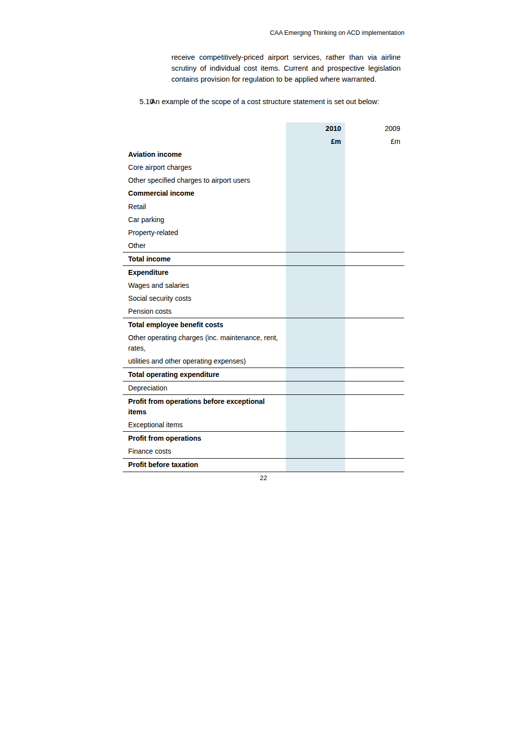CAA Emerging Thinking on ACD implementation
receive competitively-priced airport services, rather than via airline scrutiny of individual cost items. Current and prospective legislation contains provision for regulation to be applied where warranted.
5.10
An example of the scope of a cost structure statement is set out below:
| | 2010 | 2009 |
| | £m | £m |
| Aviation income | | |
| Core airport charges | | |
| Other specified charges to airport users | | |
| Commercial income | | |
| Retail | | |
| Car parking | | |
| Property-related | | |
| Other | | |
| Total income | | |
| Expenditure | | |
| Wages and salaries | | |
| Social security costs | | |
| Pension costs | | |
| Total employee benefit costs | | |
| Other operating charges (inc. maintenance, rent, rates, | | |
| utilities and other operating expenses) | | |
| Total operating expenditure | | |
| Depreciation | | |
| Profit from operations before exceptional items | | |
| Exceptional items | | |
| Profit from operations | | |
| Finance costs | | |
| Profit before taxation | | |
22